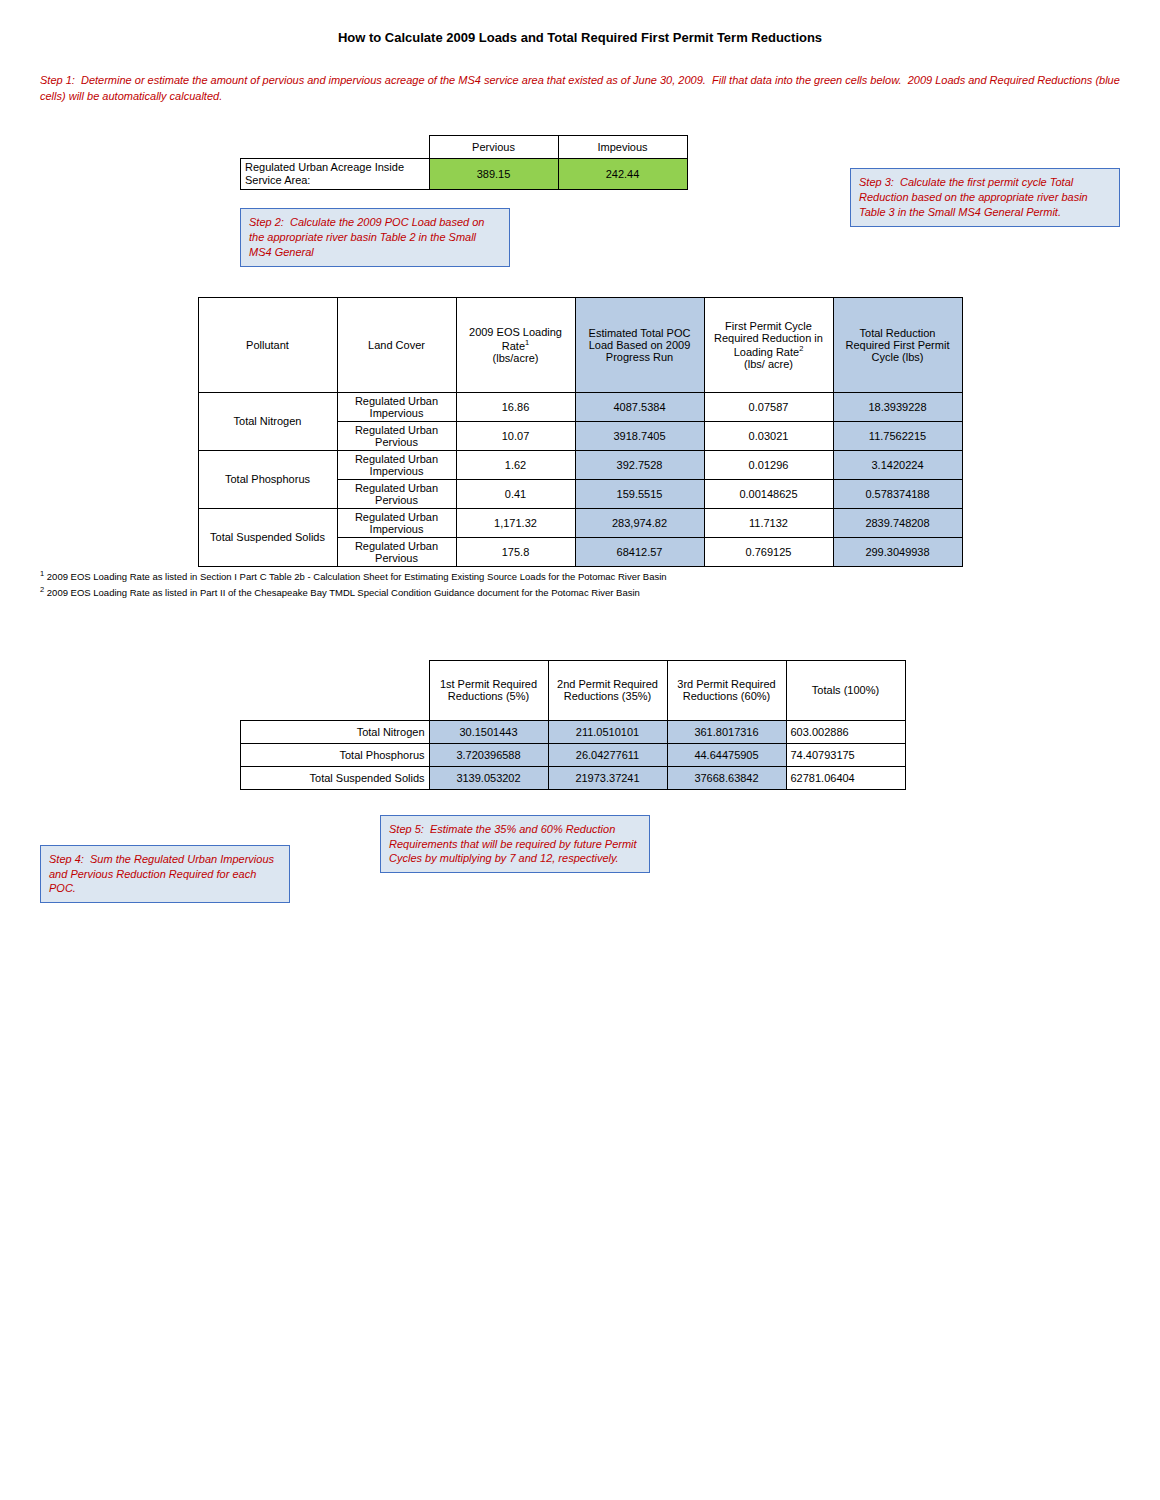How to Calculate 2009 Loads and Total Required First Permit Term Reductions
Step 1: Determine or estimate the amount of pervious and impervious acreage of the MS4 service area that existed as of June 30, 2009. Fill that data into the green cells below. 2009 Loads and Required Reductions (blue cells) will be automatically calcualted.
| | Pervious | Impevious |
| Regulated Urban Acreage Inside Service Area: | 389.15 | 242.44 |
Step 2: Calculate the 2009 POC Load based on the appropriate river basin Table 2 in the Small MS4 General
Step 3: Calculate the first permit cycle Total Reduction based on the appropriate river basin Table 3 in the Small MS4 General Permit.
| Pollutant | Land Cover | 2009 EOS Loading Rate 1 (lbs/acre) | Estimated Total POC Load Based on 2009 Progress Run | First Permit Cycle Required Reduction in Loading Rate 2 (lbs/ acre) | Total Reduction Required First Permit Cycle (lbs) |
| Total Nitrogen | Regulated Urban Impervious | 16.86 | 4087.5384 | 0.07587 | 18.3939228 |
| Regulated Urban Pervious | 10.07 | 3918.7405 | 0.03021 | 11.7562215 |
| Total Phosphorus | Regulated Urban Impervious | 1.62 | 392.7528 | 0.01296 | 3.1420224 |
| Regulated Urban Pervious | 0.41 | 159.5515 | 0.00148625 | 0.578374188 |
| Total Suspended Solids | Regulated Urban Impervious | 1,171.32 | 283,974.82 | 11.7132 | 2839.748208 |
| Regulated Urban Pervious | 175.8 | 68412.57 | 0.769125 | 299.3049938 |
1 2009 EOS Loading Rate as listed in Section I Part C Table 2b - Calculation Sheet for Estimating Existing Source Loads for the Potomac River Basin
2 2009 EOS Loading Rate as listed in Part II of the Chesapeake Bay TMDL Special Condition Guidance document for the Potomac River Basin
| | 1st Permit Required Reductions (5%) | 2nd Permit Required Reductions (35%) | 3rd Permit Required Reductions (60%) | Totals (100%) |
| Total Nitrogen | 30.1501443 | 211.0510101 | 361.8017316 | 603.002886 |
| Total Phosphorus | 3.720396588 | 26.04277611 | 44.64475905 | 74.40793175 |
| Total Suspended Solids | 3139.053202 | 21973.37241 | 37668.63842 | 62781.06404 |
Step 4: Sum the Regulated Urban Impervious and Pervious Reduction Required for each POC.
Step 5: Estimate the 35% and 60% Reduction Requirements that will be required by future Permit Cycles by multiplying by 7 and 12, respectively.